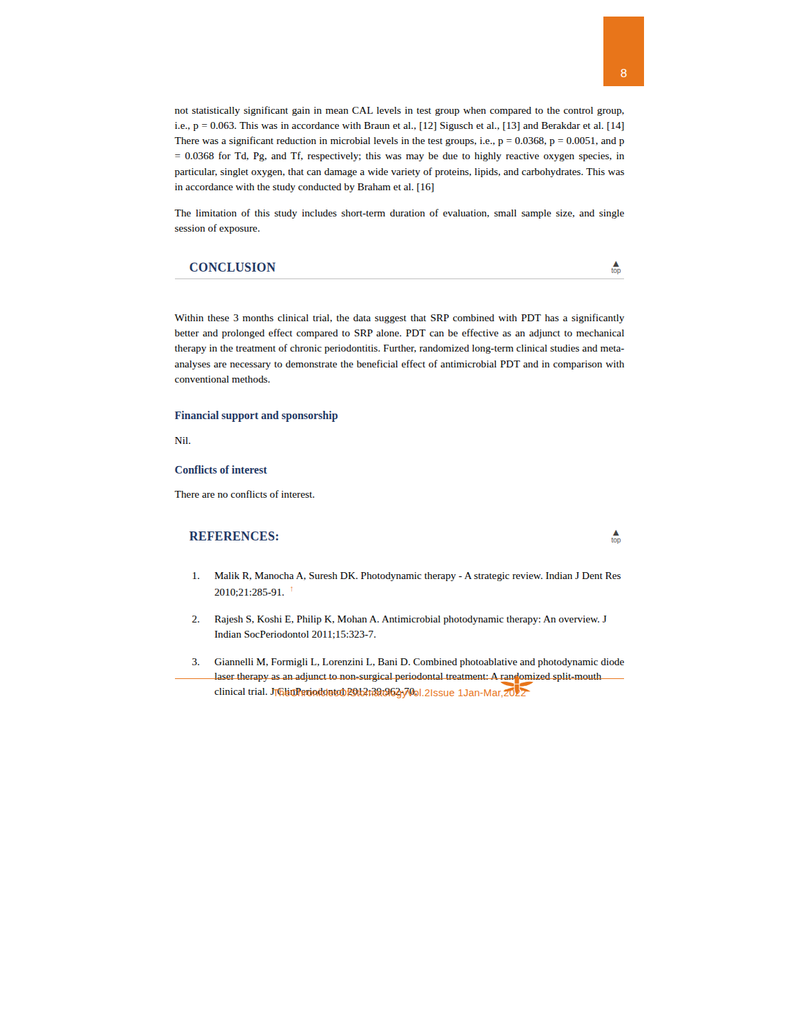8
not statistically significant gain in mean CAL levels in test group when compared to the control group, i.e., p = 0.063. This was in accordance with Braun et al., [12] Sigusch et al., [13] and Berakdar et al. [14] There was a significant reduction in microbial levels in the test groups, i.e., p = 0.0368, p = 0.0051, and p = 0.0368 for Td, Pg, and Tf, respectively; this was may be due to highly reactive oxygen species, in particular, singlet oxygen, that can damage a wide variety of proteins, lipids, and carbohydrates. This was in accordance with the study conducted by Braham et al. [16]
The limitation of this study includes short-term duration of evaluation, small sample size, and single session of exposure.
CONCLUSION
▲top
Within these 3 months clinical trial, the data suggest that SRP combined with PDT has a significantly better and prolonged effect compared to SRP alone. PDT can be effective as an adjunct to mechanical therapy in the treatment of chronic periodontitis. Further, randomized long-term clinical studies and meta-analyses are necessary to demonstrate the beneficial effect of antimicrobial PDT and in comparison with conventional methods.
Financial support and sponsorship
Nil.
Conflicts of interest
There are no conflicts of interest.
REFERENCES:
▲top
Malik R, Manocha A, Suresh DK. Photodynamic therapy - A strategic review. Indian J Dent Res 2010;21:285-91. ↑
Rajesh S, Koshi E, Philip K, Mohan A. Antimicrobial photodynamic therapy: An overview. J Indian SocPeriodontol 2011;15:323-7.
Giannelli M, Formigli L, Lorenzini L, Bani D. Combined photoablative and photodynamic diode laser therapy as an adjunct to non-surgical periodontal treatment: A randomized split-mouth clinical trial. J ClinPeriodontol 2012;39:962-70.
TheChroniclesOfStomatologyVol.2Issue 1Jan-Mar,2022